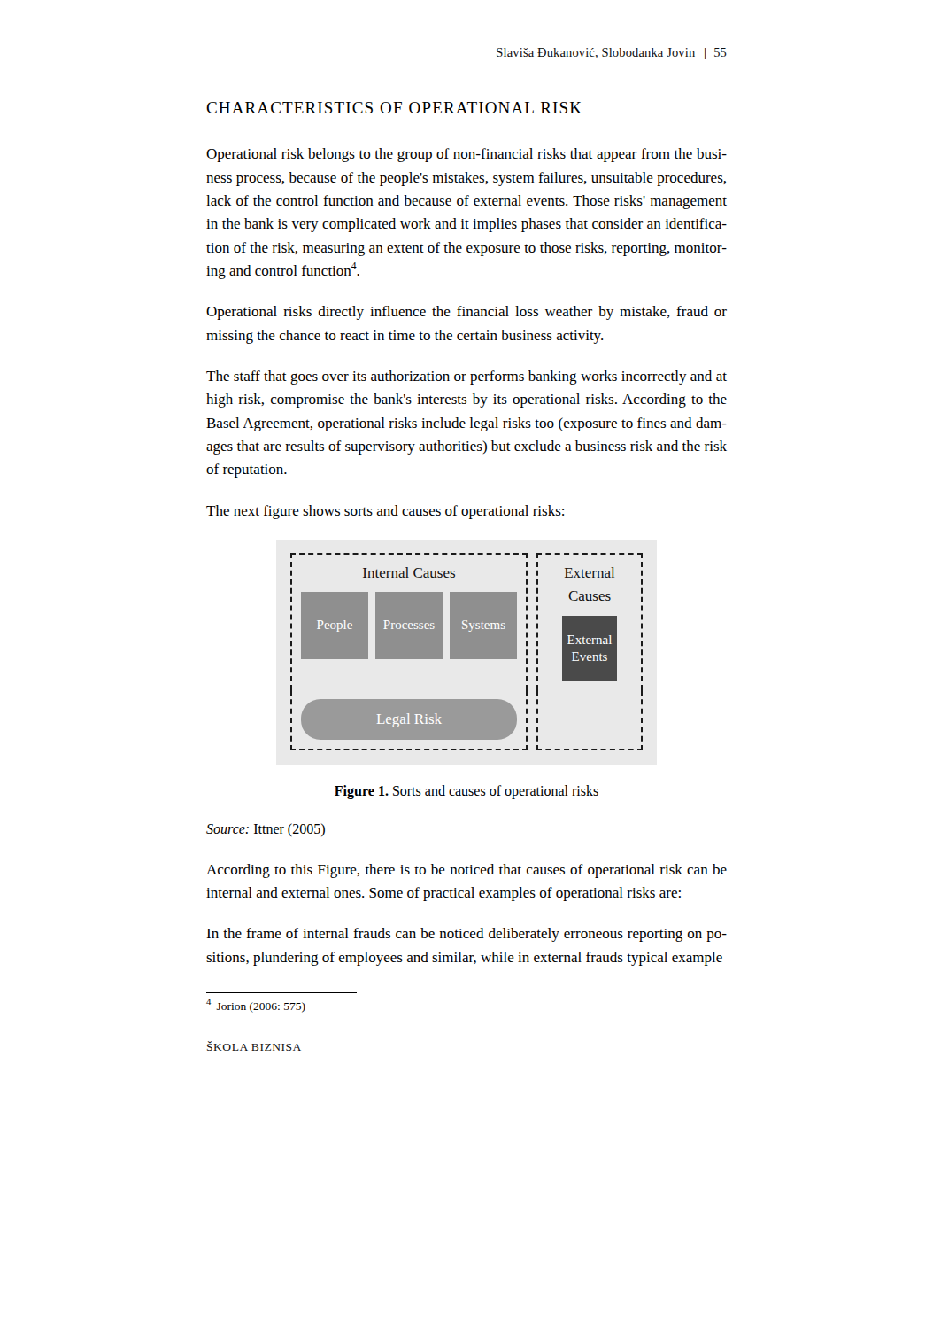Slaviša Đukanović, Slobodanka Jovin | 55
Characteristics of operational risk
Operational risk belongs to the group of non-financial risks that appear from the business process, because of the people's mistakes, system failures, unsuitable procedures, lack of the control function and because of external events. Those risks' management in the bank is very complicated work and it implies phases that consider an identification of the risk, measuring an extent of the exposure to those risks, reporting, monitoring and control function4.
Operational risks directly influence the financial loss weather by mistake, fraud or missing the chance to react in time to the certain business activity.
The staff that goes over its authorization or performs banking works incorrectly and at high risk, compromise the bank's interests by its operational risks. According to the Basel Agreement, operational risks include legal risks too (exposure to fines and damages that are results of supervisory authorities) but exclude a business risk and the risk of reputation.
The next figure shows sorts and causes of operational risks:
Internal Causes
People
Processes
Systems
External Causes
External
Events
Legal Risk
Figure 1. Sorts and causes of operational risks
Source: Ittner (2005)
According to this Figure, there is to be noticed that causes of operational risk can be internal and external ones. Some of practical examples of operational risks are:
In the frame of internal frauds can be noticed deliberately erroneous reporting on positions, plundering of employees and similar, while in external frauds typical example
4Jorion (2006: 575)
ŠKOLA BIZNISA